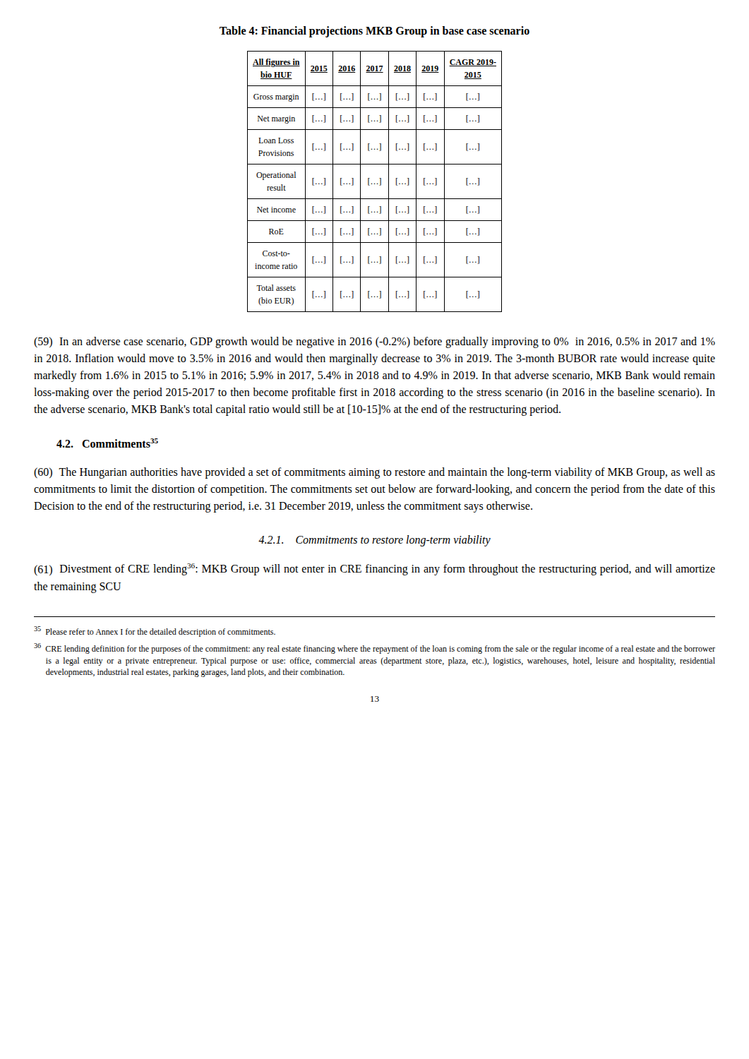Table 4: Financial projections MKB Group in base case scenario
| All figures in bio HUF | 2015 | 2016 | 2017 | 2018 | 2019 | CAGR 2019- 2015 |
| --- | --- | --- | --- | --- | --- | --- |
| Gross margin | […] | […] | […] | […] | […] | […] |
| Net margin | […] | […] | […] | […] | […] | […] |
| Loan Loss Provisions | […] | […] | […] | […] | […] | […] |
| Operational result | […] | […] | […] | […] | […] | […] |
| Net income | […] | […] | […] | […] | […] | […] |
| RoE | […] | […] | […] | […] | […] | […] |
| Cost-to- income ratio | […] | […] | […] | […] | […] | […] |
| Total assets (bio EUR) | […] | […] | […] | […] | […] | […] |
(59) In an adverse case scenario, GDP growth would be negative in 2016 (-0.2%) before gradually improving to 0% in 2016, 0.5% in 2017 and 1% in 2018. Inflation would move to 3.5% in 2016 and would then marginally decrease to 3% in 2019. The 3-month BUBOR rate would increase quite markedly from 1.6% in 2015 to 5.1% in 2016; 5.9% in 2017, 5.4% in 2018 and to 4.9% in 2019. In that adverse scenario, MKB Bank would remain loss-making over the period 2015-2017 to then become profitable first in 2018 according to the stress scenario (in 2016 in the baseline scenario). In the adverse scenario, MKB Bank's total capital ratio would still be at [10-15]% at the end of the restructuring period.
4.2. Commitments35
(60) The Hungarian authorities have provided a set of commitments aiming to restore and maintain the long-term viability of MKB Group, as well as commitments to limit the distortion of competition. The commitments set out below are forward-looking, and concern the period from the date of this Decision to the end of the restructuring period, i.e. 31 December 2019, unless the commitment says otherwise.
4.2.1. Commitments to restore long-term viability
(61) Divestment of CRE lending36: MKB Group will not enter in CRE financing in any form throughout the restructuring period, and will amortize the remaining SCU
35 Please refer to Annex I for the detailed description of commitments.
36 CRE lending definition for the purposes of the commitment: any real estate financing where the repayment of the loan is coming from the sale or the regular income of a real estate and the borrower is a legal entity or a private entrepreneur. Typical purpose or use: office, commercial areas (department store, plaza, etc.), logistics, warehouses, hotel, leisure and hospitality, residential developments, industrial real estates, parking garages, land plots, and their combination.
13